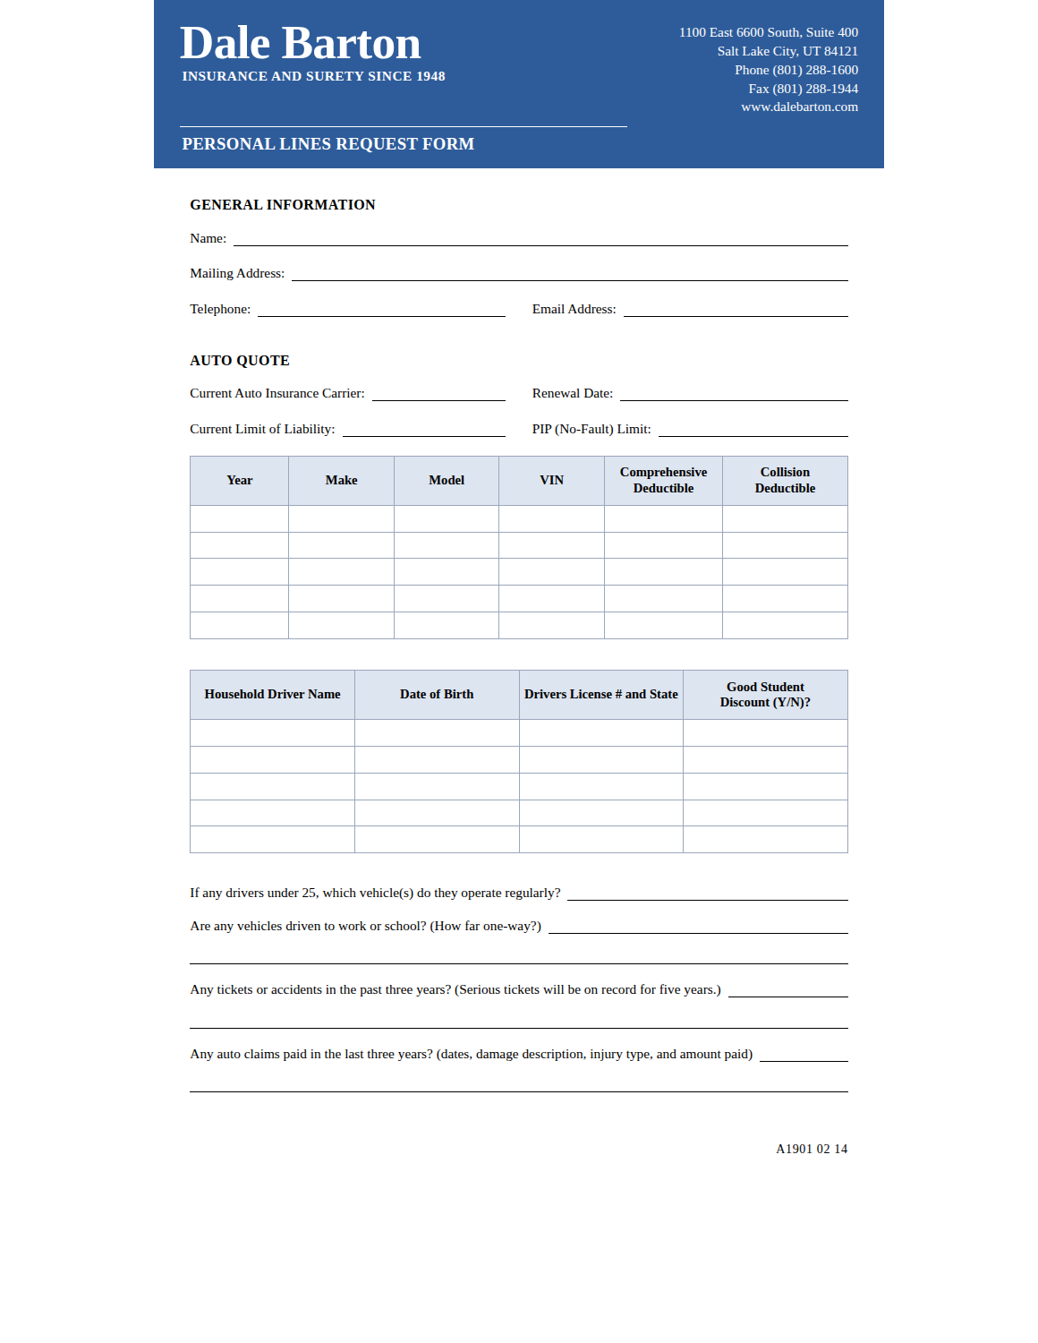Dale Barton
Insurance and Surety since 1948
1100 East 6600 South, Suite 400
Salt Lake City, UT 84121
Phone (801) 288-1600
Fax (801) 288-1944
www.dalebarton.com
Personal Lines Request Form
General Information
Name:
Mailing Address:
Telephone:
Email Address:
Auto Quote
Current Auto Insurance Carrier:
Renewal Date:
Current Limit of Liability:
PIP (No-Fault) Limit:
| Year | Make | Model | VIN | Comprehensive Deductible | Collision Deductible |
| --- | --- | --- | --- | --- | --- |
| Household Driver Name | Date of Birth | Drivers License # and State | Good Student Discount (Y/N)? |
| --- | --- | --- | --- |
If any drivers under 25, which vehicle(s) do they operate regularly?
Are any vehicles driven to work or school? (How far one-way?)
Any tickets or accidents in the past three years? (Serious tickets will be on record for five years.)
Any auto claims paid in the last three years? (dates, damage description, injury type, and amount paid)
A1901 02 14